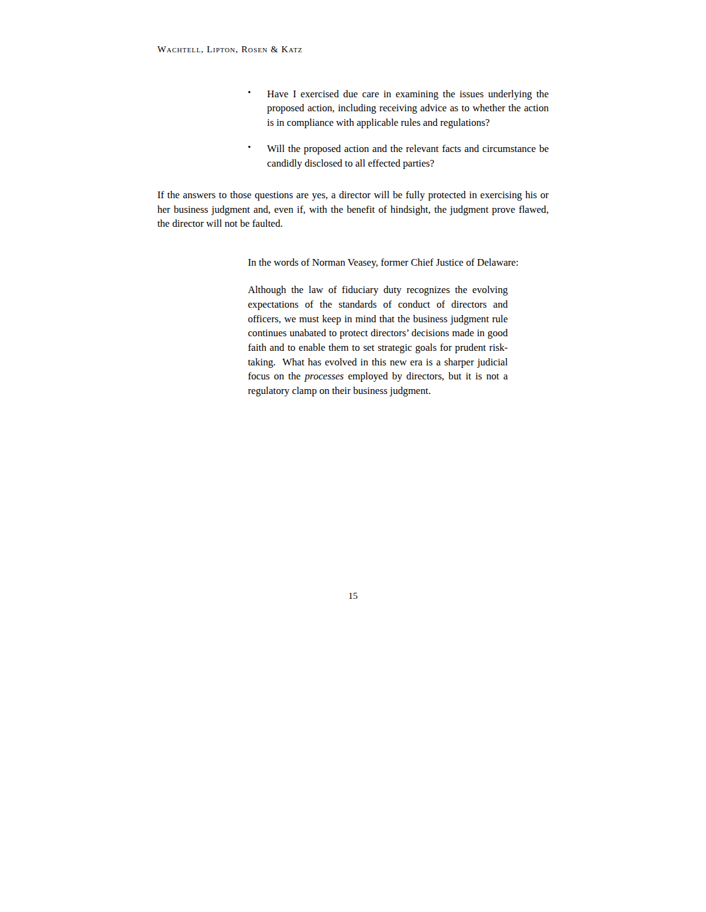Wachtell, Lipton, Rosen & Katz
Have I exercised due care in examining the issues underlying the proposed action, including receiving advice as to whether the action is in compliance with applicable rules and regulations?
Will the proposed action and the relevant facts and circumstance be candidly disclosed to all effected parties?
If the answers to those questions are yes, a director will be fully protected in exercising his or her business judgment and, even if, with the benefit of hindsight, the judgment prove flawed, the director will not be faulted.
In the words of Norman Veasey, former Chief Justice of Delaware:
Although the law of fiduciary duty recognizes the evolving expectations of the standards of conduct of directors and officers, we must keep in mind that the business judgment rule continues unabated to protect directors’ decisions made in good faith and to enable them to set strategic goals for prudent risk-taking. What has evolved in this new era is a sharper judicial focus on the processes employed by directors, but it is not a regulatory clamp on their business judgment.
15